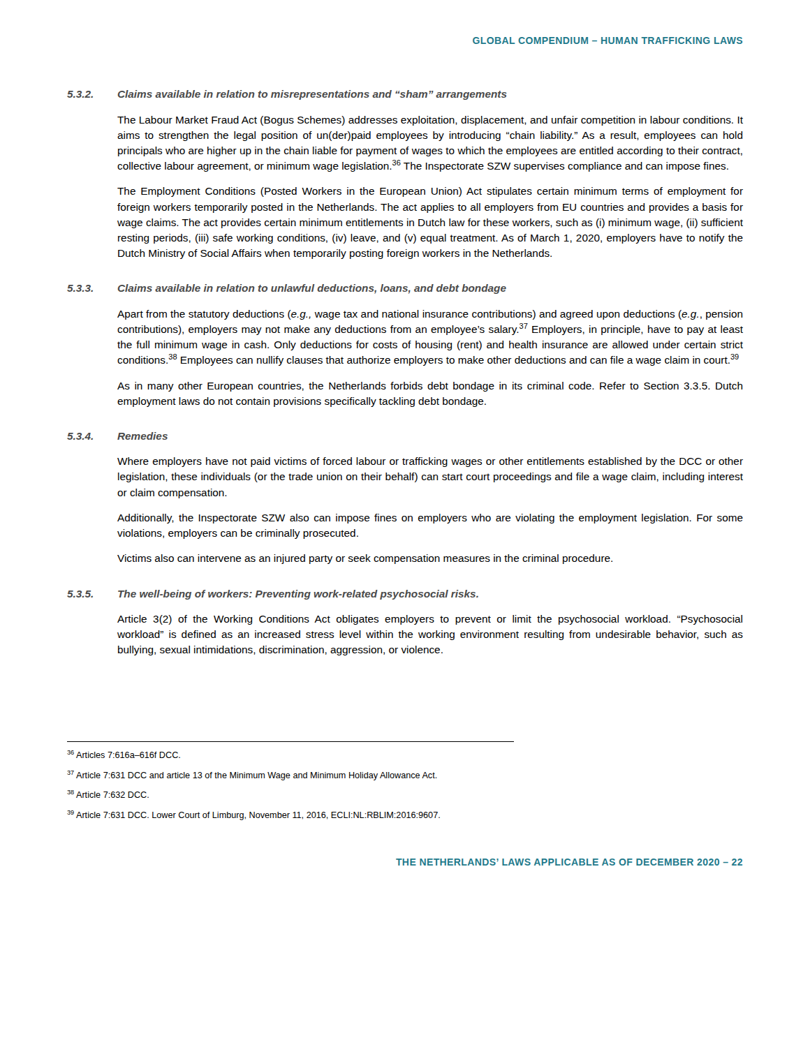GLOBAL COMPENDIUM – HUMAN TRAFFICKING LAWS
5.3.2. Claims available in relation to misrepresentations and “sham” arrangements
The Labour Market Fraud Act (Bogus Schemes) addresses exploitation, displacement, and unfair competition in labour conditions. It aims to strengthen the legal position of un(der)paid employees by introducing “chain liability.” As a result, employees can hold principals who are higher up in the chain liable for payment of wages to which the employees are entitled according to their contract, collective labour agreement, or minimum wage legislation.36 The Inspectorate SZW supervises compliance and can impose fines.
The Employment Conditions (Posted Workers in the European Union) Act stipulates certain minimum terms of employment for foreign workers temporarily posted in the Netherlands. The act applies to all employers from EU countries and provides a basis for wage claims. The act provides certain minimum entitlements in Dutch law for these workers, such as (i) minimum wage, (ii) sufficient resting periods, (iii) safe working conditions, (iv) leave, and (v) equal treatment. As of March 1, 2020, employers have to notify the Dutch Ministry of Social Affairs when temporarily posting foreign workers in the Netherlands.
5.3.3. Claims available in relation to unlawful deductions, loans, and debt bondage
Apart from the statutory deductions (e.g., wage tax and national insurance contributions) and agreed upon deductions (e.g., pension contributions), employers may not make any deductions from an employee’s salary.37 Employers, in principle, have to pay at least the full minimum wage in cash. Only deductions for costs of housing (rent) and health insurance are allowed under certain strict conditions.38 Employees can nullify clauses that authorize employers to make other deductions and can file a wage claim in court.39
As in many other European countries, the Netherlands forbids debt bondage in its criminal code. Refer to Section 3.3.5. Dutch employment laws do not contain provisions specifically tackling debt bondage.
5.3.4. Remedies
Where employers have not paid victims of forced labour or trafficking wages or other entitlements established by the DCC or other legislation, these individuals (or the trade union on their behalf) can start court proceedings and file a wage claim, including interest or claim compensation.
Additionally, the Inspectorate SZW also can impose fines on employers who are violating the employment legislation. For some violations, employers can be criminally prosecuted.
Victims also can intervene as an injured party or seek compensation measures in the criminal procedure.
5.3.5. The well-being of workers: Preventing work-related psychosocial risks.
Article 3(2) of the Working Conditions Act obligates employers to prevent or limit the psychosocial workload. “Psychosocial workload” is defined as an increased stress level within the working environment resulting from undesirable behavior, such as bullying, sexual intimidations, discrimination, aggression, or violence.
36 Articles 7:616a–616f DCC.
37 Article 7:631 DCC and article 13 of the Minimum Wage and Minimum Holiday Allowance Act.
38 Article 7:632 DCC.
39 Article 7:631 DCC. Lower Court of Limburg, November 11, 2016, ECLI:NL:RBLIM:2016:9607.
THE NETHERLANDS’ LAWS APPLICABLE AS OF DECEMBER 2020 – 22